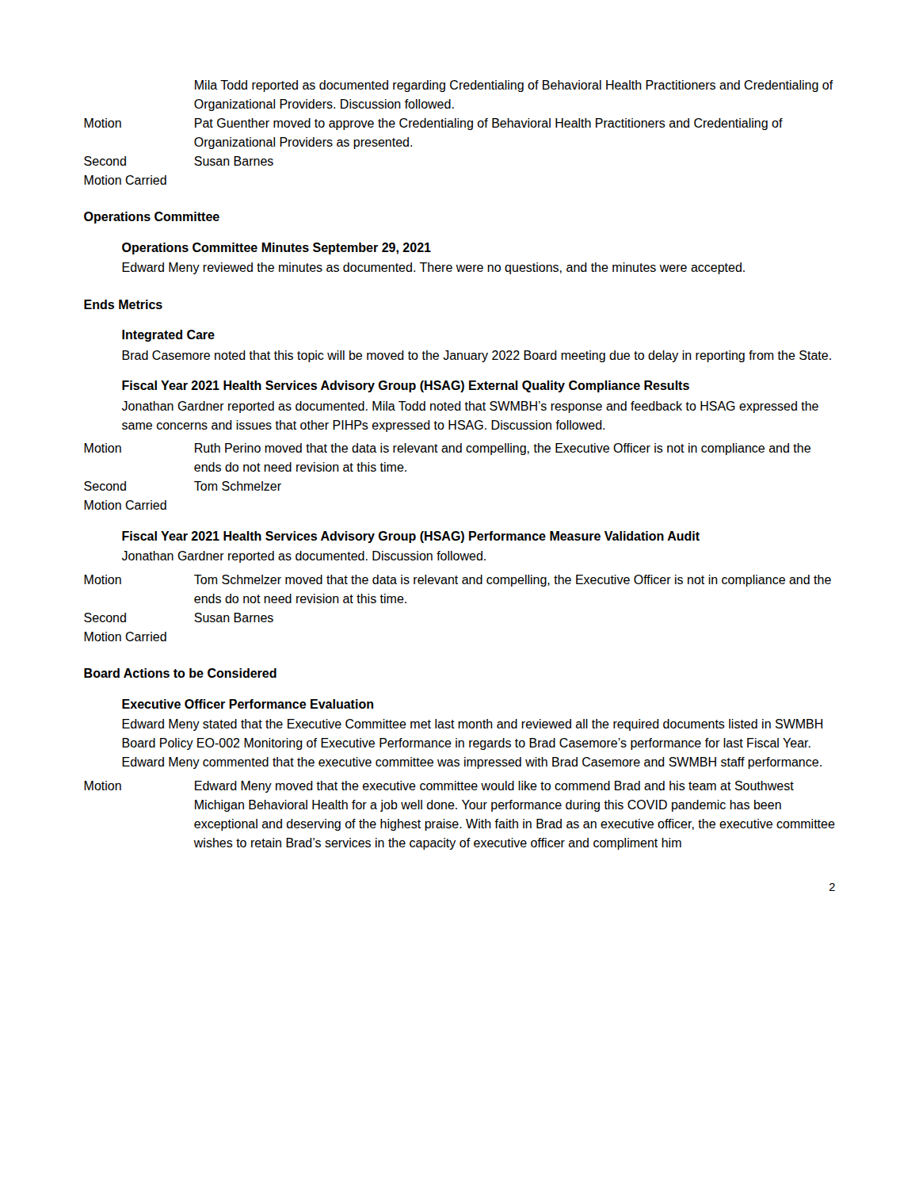| | Mila Todd reported as documented regarding Credentialing of Behavioral Health Practitioners and Credentialing of Organizational Providers. Discussion followed. |
| Motion | Pat Guenther moved to approve the Credentialing of Behavioral Health Practitioners and Credentialing of Organizational Providers as presented. |
| Second | Susan Barnes |
| Motion Carried | |
Operations Committee
Operations Committee Minutes September 29, 2021
Edward Meny reviewed the minutes as documented. There were no questions, and the minutes were accepted.
Ends Metrics
Integrated Care
Brad Casemore noted that this topic will be moved to the January 2022 Board meeting due to delay in reporting from the State.
Fiscal Year 2021 Health Services Advisory Group (HSAG) External Quality Compliance Results
Jonathan Gardner reported as documented. Mila Todd noted that SWMBH’s response and feedback to HSAG expressed the same concerns and issues that other PIHPs expressed to HSAG. Discussion followed.
| Motion | Ruth Perino moved that the data is relevant and compelling, the Executive Officer is not in compliance and the ends do not need revision at this time. |
| Second | Tom Schmelzer |
| Motion Carried | |
Fiscal Year 2021 Health Services Advisory Group (HSAG) Performance Measure Validation Audit
Jonathan Gardner reported as documented. Discussion followed.
| Motion | Tom Schmelzer moved that the data is relevant and compelling, the Executive Officer is not in compliance and the ends do not need revision at this time. |
| Second | Susan Barnes |
| Motion Carried | |
Board Actions to be Considered
Executive Officer Performance Evaluation
Edward Meny stated that the Executive Committee met last month and reviewed all the required documents listed in SWMBH Board Policy EO-002 Monitoring of Executive Performance in regards to Brad Casemore’s performance for last Fiscal Year. Edward Meny commented that the executive committee was impressed with Brad Casemore and SWMBH staff performance.
| Motion | Edward Meny moved that the executive committee would like to commend Brad and his team at Southwest Michigan Behavioral Health for a job well done. Your performance during this COVID pandemic has been exceptional and deserving of the highest praise. With faith in Brad as an executive officer, the executive committee wishes to retain Brad’s services in the capacity of executive officer and compliment him |
2